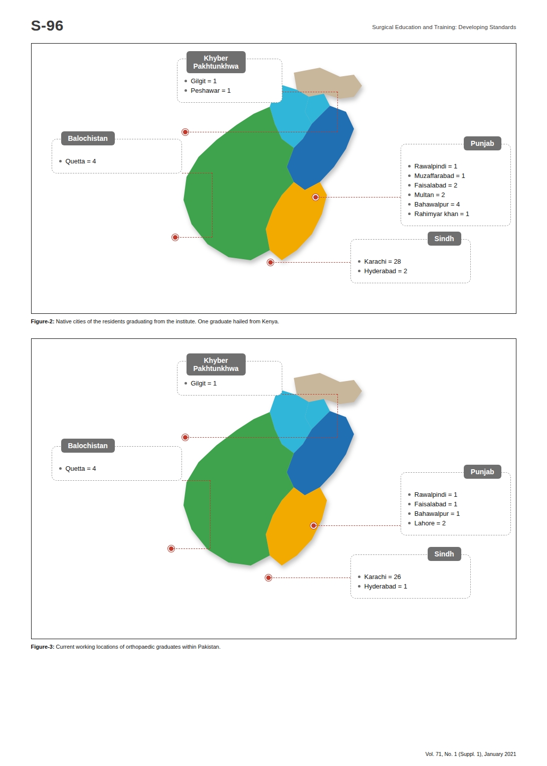S-96
Surgical Education and Training: Developing Standards
Khyber
Pakhtunkhwa
Gilgit = 1
Peshawar = 1
Balochistan
Quetta = 4
Punjab
Rawalpindi = 1
Muzaffarabad = 1
Faisalabad = 2
Multan = 2
Bahawalpur = 4
Rahimyar khan = 1
Sindh
Karachi = 28
Hyderabad = 2
Figure-2: Native cities of the residents graduating from the institute. One graduate hailed from Kenya.
Khyber
Pakhtunkhwa
Gilgit = 1
Balochistan
Quetta = 4
Punjab
Rawalpindi = 1
Faisalabad = 1
Bahawalpur = 1
Lahore = 2
Sindh
Karachi = 26
Hyderabad = 1
Figure-3: Current working locations of orthopaedic graduates within Pakistan.
Vol. 71, No. 1 (Suppl. 1), January 2021